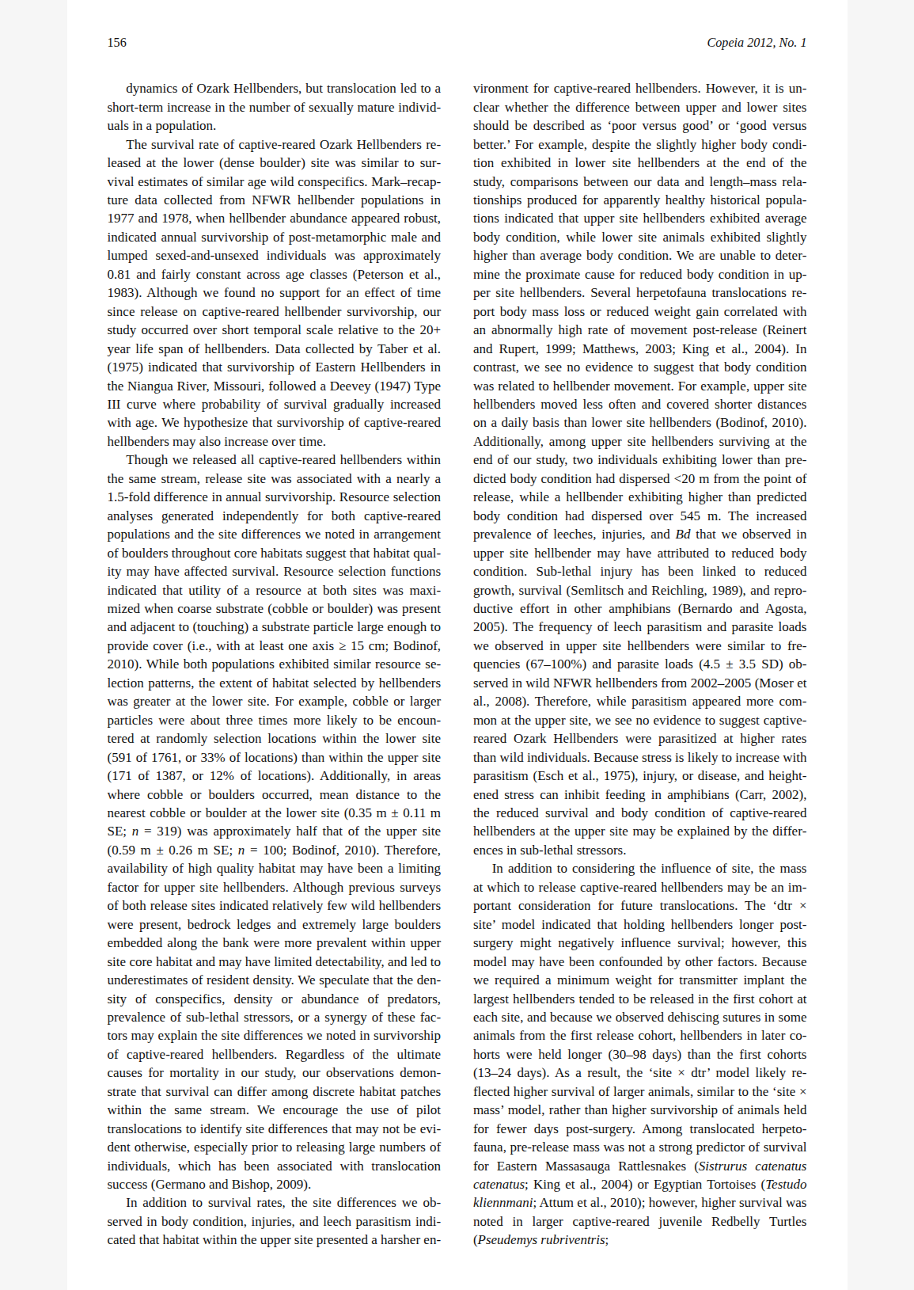156 Copeia 2012, No. 1
dynamics of Ozark Hellbenders, but translocation led to a short-term increase in the number of sexually mature individuals in a population.
The survival rate of captive-reared Ozark Hellbenders released at the lower (dense boulder) site was similar to survival estimates of similar age wild conspecifics. Mark–recapture data collected from NFWR hellbender populations in 1977 and 1978, when hellbender abundance appeared robust, indicated annual survivorship of post-metamorphic male and lumped sexed-and-unsexed individuals was approximately 0.81 and fairly constant across age classes (Peterson et al., 1983). Although we found no support for an effect of time since release on captive-reared hellbender survivorship, our study occurred over short temporal scale relative to the 20+ year life span of hellbenders. Data collected by Taber et al. (1975) indicated that survivorship of Eastern Hellbenders in the Niangua River, Missouri, followed a Deevey (1947) Type III curve where probability of survival gradually increased with age. We hypothesize that survivorship of captive-reared hellbenders may also increase over time.
Though we released all captive-reared hellbenders within the same stream, release site was associated with a nearly a 1.5-fold difference in annual survivorship. Resource selection analyses generated independently for both captive-reared populations and the site differences we noted in arrangement of boulders throughout core habitats suggest that habitat quality may have affected survival. Resource selection functions indicated that utility of a resource at both sites was maximized when coarse substrate (cobble or boulder) was present and adjacent to (touching) a substrate particle large enough to provide cover (i.e., with at least one axis ≥ 15 cm; Bodinof, 2010). While both populations exhibited similar resource selection patterns, the extent of habitat selected by hellbenders was greater at the lower site. For example, cobble or larger particles were about three times more likely to be encountered at randomly selection locations within the lower site (591 of 1761, or 33% of locations) than within the upper site (171 of 1387, or 12% of locations). Additionally, in areas where cobble or boulders occurred, mean distance to the nearest cobble or boulder at the lower site (0.35 m ± 0.11 m SE; n = 319) was approximately half that of the upper site (0.59 m ± 0.26 m SE; n = 100; Bodinof, 2010). Therefore, availability of high quality habitat may have been a limiting factor for upper site hellbenders. Although previous surveys of both release sites indicated relatively few wild hellbenders were present, bedrock ledges and extremely large boulders embedded along the bank were more prevalent within upper site core habitat and may have limited detectability, and led to underestimates of resident density. We speculate that the density of conspecifics, density or abundance of predators, prevalence of sub-lethal stressors, or a synergy of these factors may explain the site differences we noted in survivorship of captive-reared hellbenders. Regardless of the ultimate causes for mortality in our study, our observations demonstrate that survival can differ among discrete habitat patches within the same stream. We encourage the use of pilot translocations to identify site differences that may not be evident otherwise, especially prior to releasing large numbers of individuals, which has been associated with translocation success (Germano and Bishop, 2009).
In addition to survival rates, the site differences we observed in body condition, injuries, and leech parasitism indicated that habitat within the upper site presented a harsher environment for captive-reared hellbenders. However, it is unclear whether the difference between upper and lower sites should be described as ‘poor versus good’ or ‘good versus better.’ For example, despite the slightly higher body condition exhibited in lower site hellbenders at the end of the study, comparisons between our data and length–mass relationships produced for apparently healthy historical populations indicated that upper site hellbenders exhibited average body condition, while lower site animals exhibited slightly higher than average body condition. We are unable to determine the proximate cause for reduced body condition in upper site hellbenders. Several herpetofauna translocations report body mass loss or reduced weight gain correlated with an abnormally high rate of movement post-release (Reinert and Rupert, 1999; Matthews, 2003; King et al., 2004). In contrast, we see no evidence to suggest that body condition was related to hellbender movement. For example, upper site hellbenders moved less often and covered shorter distances on a daily basis than lower site hellbenders (Bodinof, 2010). Additionally, among upper site hellbenders surviving at the end of our study, two individuals exhibiting lower than predicted body condition had dispersed <20 m from the point of release, while a hellbender exhibiting higher than predicted body condition had dispersed over 545 m. The increased prevalence of leeches, injuries, and Bd that we observed in upper site hellbender may have attributed to reduced body condition. Sub-lethal injury has been linked to reduced growth, survival (Semlitsch and Reichling, 1989), and reproductive effort in other amphibians (Bernardo and Agosta, 2005). The frequency of leech parasitism and parasite loads we observed in upper site hellbenders were similar to frequencies (67–100%) and parasite loads (4.5 ± 3.5 SD) observed in wild NFWR hellbenders from 2002–2005 (Moser et al., 2008). Therefore, while parasitism appeared more common at the upper site, we see no evidence to suggest captive-reared Ozark Hellbenders were parasitized at higher rates than wild individuals. Because stress is likely to increase with parasitism (Esch et al., 1975), injury, or disease, and heightened stress can inhibit feeding in amphibians (Carr, 2002), the reduced survival and body condition of captive-reared hellbenders at the upper site may be explained by the differences in sub-lethal stressors.
In addition to considering the influence of site, the mass at which to release captive-reared hellbenders may be an important consideration for future translocations. The ‘dtr × site’ model indicated that holding hellbenders longer post-surgery might negatively influence survival; however, this model may have been confounded by other factors. Because we required a minimum weight for transmitter implant the largest hellbenders tended to be released in the first cohort at each site, and because we observed dehiscing sutures in some animals from the first release cohort, hellbenders in later cohorts were held longer (30–98 days) than the first cohorts (13–24 days). As a result, the ‘site × dtr’ model likely reflected higher survival of larger animals, similar to the ‘site × mass’ model, rather than higher survivorship of animals held for fewer days post-surgery. Among translocated herpetofauna, pre-release mass was not a strong predictor of survival for Eastern Massasauga Rattlesnakes (Sistrurus catenatus catenatus; King et al., 2004) or Egyptian Tortoises (Testudo kliennmani; Attum et al., 2010); however, higher survival was noted in larger captive-reared juvenile Redbelly Turtles (Pseudemys rubriventris;